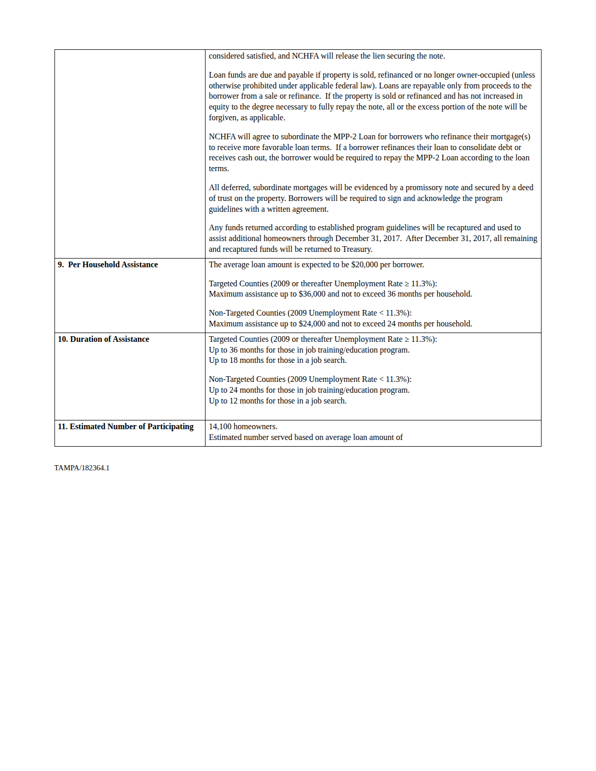| | considered satisfied, and NCHFA will release the lien securing the note. Loan funds are due and payable if property is sold, refinanced or no longer owner-occupied (unless otherwise prohibited under applicable federal law). Loans are repayable only from proceeds to the borrower from a sale or refinance. If the property is sold or refinanced and has not increased in equity to the degree necessary to fully repay the note, all or the excess portion of the note will be forgiven, as applicable. NCHFA will agree to subordinate the MPP-2 Loan for borrowers who refinance their mortgage(s) to receive more favorable loan terms. If a borrower refinances their loan to consolidate debt or receives cash out, the borrower would be required to repay the MPP-2 Loan according to the loan terms. All deferred, subordinate mortgages will be evidenced by a promissory note and secured by a deed of trust on the property. Borrowers will be required to sign and acknowledge the program guidelines with a written agreement. Any funds returned according to established program guidelines will be recaptured and used to assist additional homeowners through December 31, 2017. After December 31, 2017, all remaining and recaptured funds will be returned to Treasury. |
| 9. Per Household Assistance | The average loan amount is expected to be $20,000 per borrower. Targeted Counties (2009 or thereafter Unemployment Rate ≥ 11.3%): Maximum assistance up to $36,000 and not to exceed 36 months per household. Non-Targeted Counties (2009 Unemployment Rate < 11.3%): Maximum assistance up to $24,000 and not to exceed 24 months per household. |
| 10. Duration of Assistance | Targeted Counties (2009 or thereafter Unemployment Rate ≥ 11.3%): Up to 36 months for those in job training/education program. Up to 18 months for those in a job search. Non-Targeted Counties (2009 Unemployment Rate < 11.3%): Up to 24 months for those in job training/education program. Up to 12 months for those in a job search. |
| 11. Estimated Number of Participating | 14,100 homeowners. Estimated number served based on average loan amount of |
TAMPA/182364.1